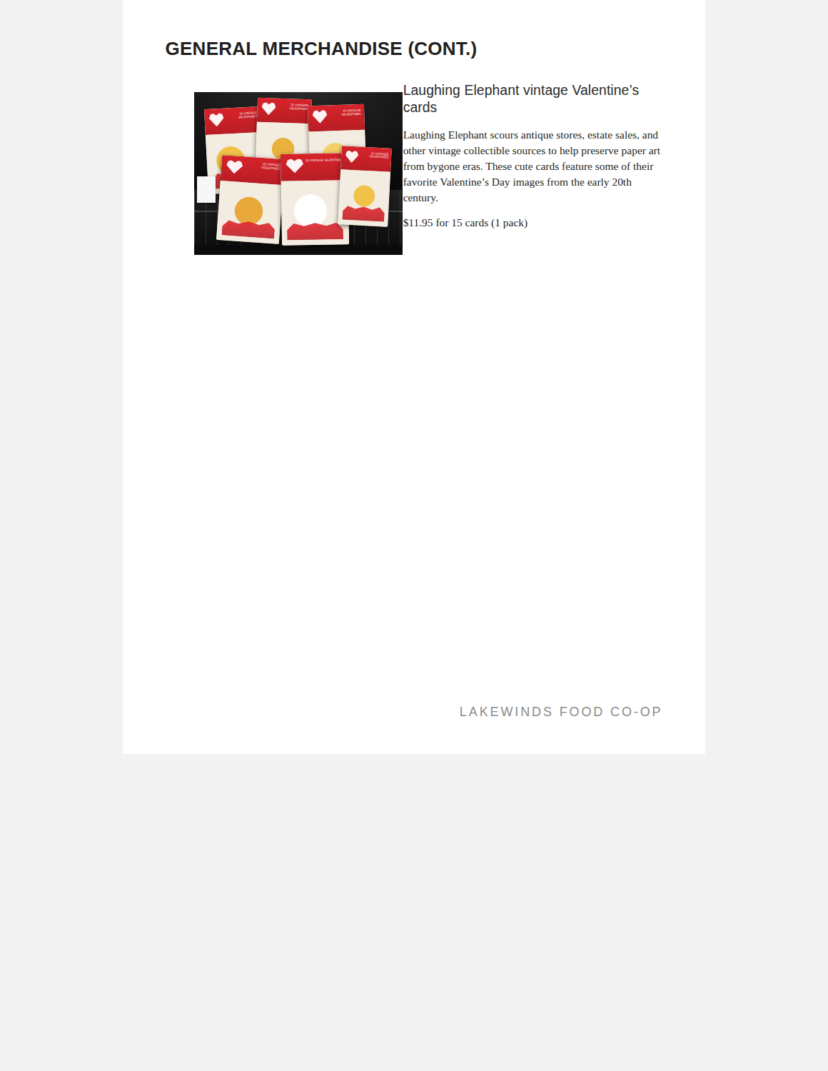GENERAL MERCHANDISE (CONT.)
Laughing Elephant vintage Valentine’s cards
Laughing Elephant scours antique stores, estate sales, and other vintage collectible sources to help preserve paper art from bygone eras. These cute cards feature some of their favorite Valentine’s Day images from the early 20th century.
$11.95 for 15 cards (1 pack)
Lakewinds Food Co-op